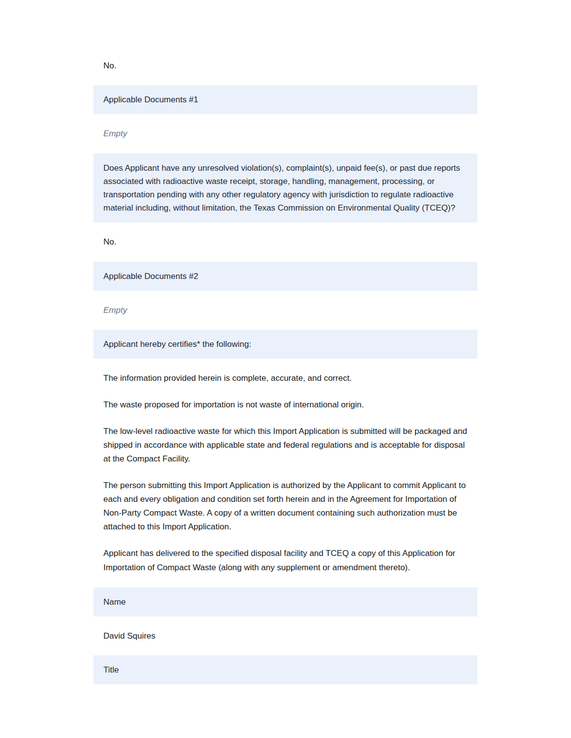No.
Applicable Documents #1
Empty
Does Applicant have any unresolved violation(s), complaint(s), unpaid fee(s), or past due reports associated with radioactive waste receipt, storage, handling, management, processing, or transportation pending with any other regulatory agency with jurisdiction to regulate radioactive material including, without limitation, the Texas Commission on Environmental Quality (TCEQ)?
No.
Applicable Documents #2
Empty
Applicant hereby certifies* the following:
The information provided herein is complete, accurate, and correct.
The waste proposed for importation is not waste of international origin.
The low-level radioactive waste for which this Import Application is submitted will be packaged and shipped in accordance with applicable state and federal regulations and is acceptable for disposal at the Compact Facility.
The person submitting this Import Application is authorized by the Applicant to commit Applicant to each and every obligation and condition set forth herein and in the Agreement for Importation of Non-Party Compact Waste. A copy of a written document containing such authorization must be attached to this Import Application.
Applicant has delivered to the specified disposal facility and TCEQ a copy of this Application for Importation of Compact Waste (along with any supplement or amendment thereto).
Name
David Squires
Title